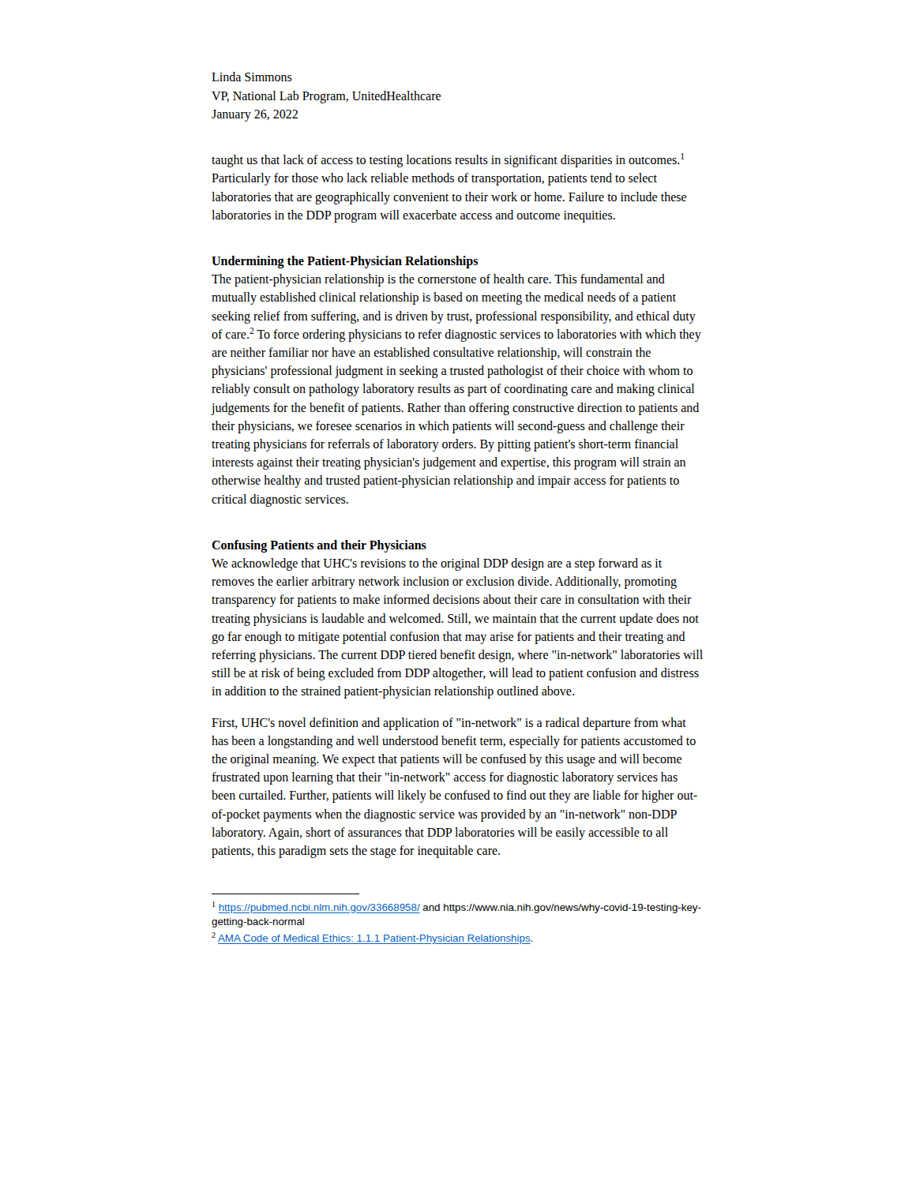Linda Simmons
VP, National Lab Program, UnitedHealthcare
January 26, 2022
taught us that lack of access to testing locations results in significant disparities in outcomes.1 Particularly for those who lack reliable methods of transportation, patients tend to select laboratories that are geographically convenient to their work or home. Failure to include these laboratories in the DDP program will exacerbate access and outcome inequities.
Undermining the Patient-Physician Relationships
The patient-physician relationship is the cornerstone of health care. This fundamental and mutually established clinical relationship is based on meeting the medical needs of a patient seeking relief from suffering, and is driven by trust, professional responsibility, and ethical duty of care.2 To force ordering physicians to refer diagnostic services to laboratories with which they are neither familiar nor have an established consultative relationship, will constrain the physicians' professional judgment in seeking a trusted pathologist of their choice with whom to reliably consult on pathology laboratory results as part of coordinating care and making clinical judgements for the benefit of patients. Rather than offering constructive direction to patients and their physicians, we foresee scenarios in which patients will second-guess and challenge their treating physicians for referrals of laboratory orders. By pitting patient's short-term financial interests against their treating physician's judgement and expertise, this program will strain an otherwise healthy and trusted patient-physician relationship and impair access for patients to critical diagnostic services.
Confusing Patients and their Physicians
We acknowledge that UHC's revisions to the original DDP design are a step forward as it removes the earlier arbitrary network inclusion or exclusion divide. Additionally, promoting transparency for patients to make informed decisions about their care in consultation with their treating physicians is laudable and welcomed. Still, we maintain that the current update does not go far enough to mitigate potential confusion that may arise for patients and their treating and referring physicians. The current DDP tiered benefit design, where "in-network" laboratories will still be at risk of being excluded from DDP altogether, will lead to patient confusion and distress in addition to the strained patient-physician relationship outlined above.
First, UHC's novel definition and application of "in-network" is a radical departure from what has been a longstanding and well understood benefit term, especially for patients accustomed to the original meaning. We expect that patients will be confused by this usage and will become frustrated upon learning that their "in-network" access for diagnostic laboratory services has been curtailed. Further, patients will likely be confused to find out they are liable for higher out-of-pocket payments when the diagnostic service was provided by an "in-network" non-DDP laboratory. Again, short of assurances that DDP laboratories will be easily accessible to all patients, this paradigm sets the stage for inequitable care.
1 https://pubmed.ncbi.nlm.nih.gov/33668958/ and https://www.nia.nih.gov/news/why-covid-19-testing-key-getting-back-normal
2 AMA Code of Medical Ethics: 1.1.1 Patient-Physician Relationships.